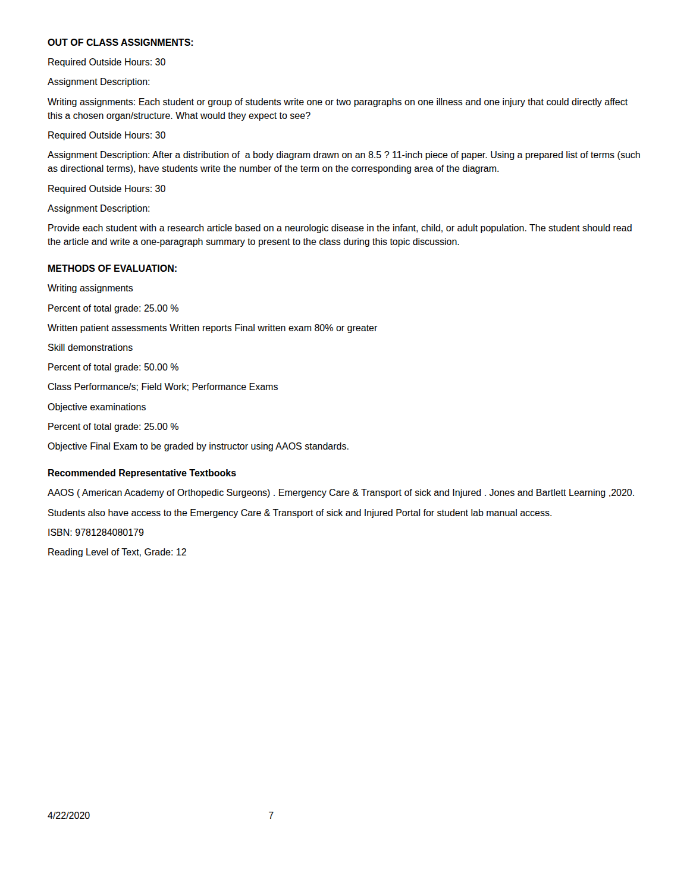OUT OF CLASS ASSIGNMENTS:
Required Outside Hours: 30
Assignment Description:
Writing assignments: Each student or group of students write one or two paragraphs on one illness and one injury that could directly affect this a chosen organ/structure. What would they expect to see?
Required Outside Hours: 30
Assignment Description: After a distribution of a body diagram drawn on an 8.5 ? 11-inch piece of paper. Using a prepared list of terms (such as directional terms), have students write the number of the term on the corresponding area of the diagram.
Required Outside Hours: 30
Assignment Description:
Provide each student with a research article based on a neurologic disease in the infant, child, or adult population. The student should read the article and write a one-paragraph summary to present to the class during this topic discussion.
METHODS OF EVALUATION:
Writing assignments
Percent of total grade: 25.00 %
Written patient assessments Written reports Final written exam 80% or greater
Skill demonstrations
Percent of total grade: 50.00 %
Class Performance/s; Field Work; Performance Exams
Objective examinations
Percent of total grade: 25.00 %
Objective Final Exam to be graded by instructor using AAOS standards.
Recommended Representative Textbooks
AAOS ( American Academy of Orthopedic Surgeons) . Emergency Care & Transport of sick and Injured . Jones and Bartlett Learning ,2020.
Students also have access to the Emergency Care & Transport of sick and Injured Portal for student lab manual access.
ISBN: 9781284080179
Reading Level of Text, Grade: 12
4/22/2020 7